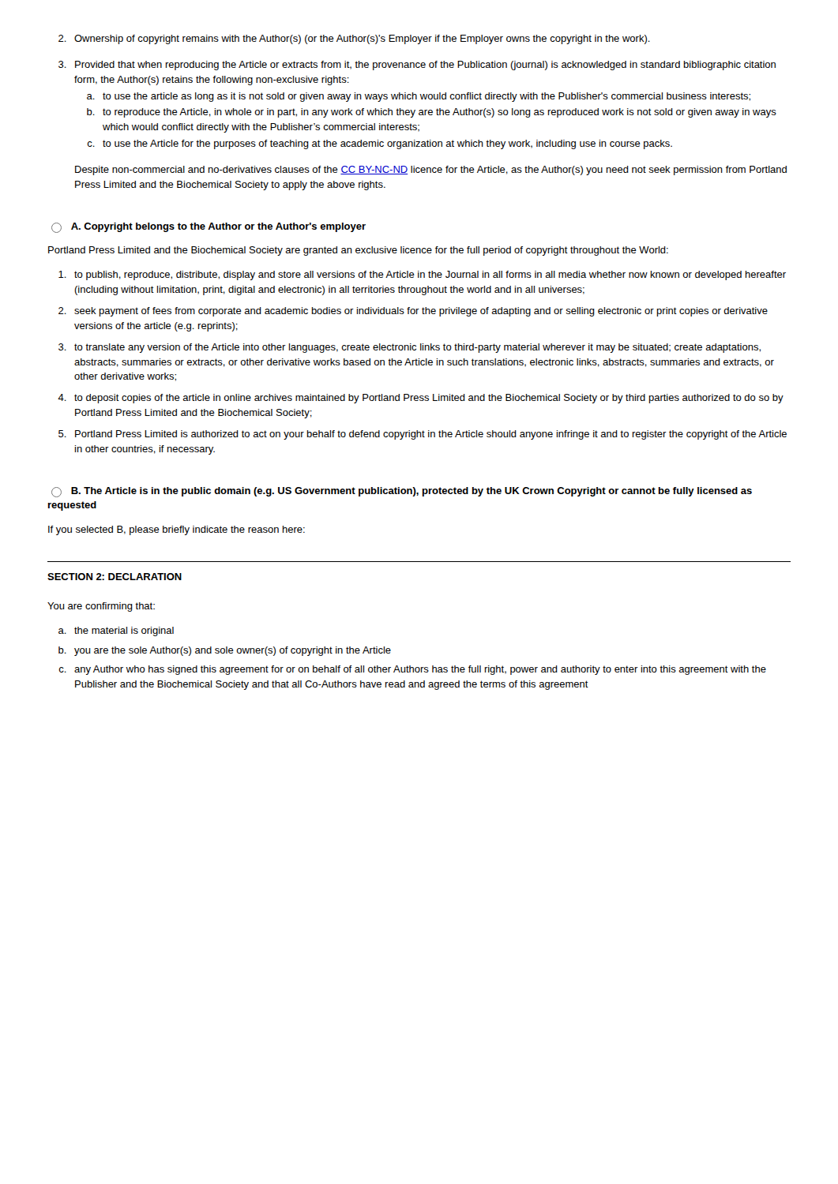Ownership of copyright remains with the Author(s) (or the Author(s)'s Employer if the Employer owns the copyright in the work).
Provided that when reproducing the Article or extracts from it, the provenance of the Publication (journal) is acknowledged in standard bibliographic citation form, the Author(s) retains the following non-exclusive rights:
to use the article as long as it is not sold or given away in ways which would conflict directly with the Publisher's commercial business interests;
to reproduce the Article, in whole or in part, in any work of which they are the Author(s) so long as reproduced work is not sold or given away in ways which would conflict directly with the Publisher’s commercial interests;
to use the Article for the purposes of teaching at the academic organization at which they work, including use in course packs.
Despite non-commercial and no-derivatives clauses of the CC BY-NC-ND licence for the Article, as the Author(s) you need not seek permission from Portland Press Limited and the Biochemical Society to apply the above rights.
A. Copyright belongs to the Author or the Author's employer
Portland Press Limited and the Biochemical Society are granted an exclusive licence for the full period of copyright throughout the World:
to publish, reproduce, distribute, display and store all versions of the Article in the Journal in all forms in all media whether now known or developed hereafter (including without limitation, print, digital and electronic) in all territories throughout the world and in all universes;
seek payment of fees from corporate and academic bodies or individuals for the privilege of adapting and or selling electronic or print copies or derivative versions of the article (e.g. reprints);
to translate any version of the Article into other languages, create electronic links to third-party material wherever it may be situated; create adaptations, abstracts, summaries or extracts, or other derivative works based on the Article in such translations, electronic links, abstracts, summaries and extracts, or other derivative works;
to deposit copies of the article in online archives maintained by Portland Press Limited and the Biochemical Society or by third parties authorized to do so by Portland Press Limited and the Biochemical Society;
Portland Press Limited is authorized to act on your behalf to defend copyright in the Article should anyone infringe it and to register the copyright of the Article in other countries, if necessary.
B. The Article is in the public domain (e.g. US Government publication), protected by the UK Crown Copyright or cannot be fully licensed as requested
If you selected B, please briefly indicate the reason here:
SECTION 2: DECLARATION
You are confirming that:
the material is original
you are the sole Author(s) and sole owner(s) of copyright in the Article
any Author who has signed this agreement for or on behalf of all other Authors has the full right, power and authority to enter into this agreement with the Publisher and the Biochemical Society and that all Co-Authors have read and agreed the terms of this agreement